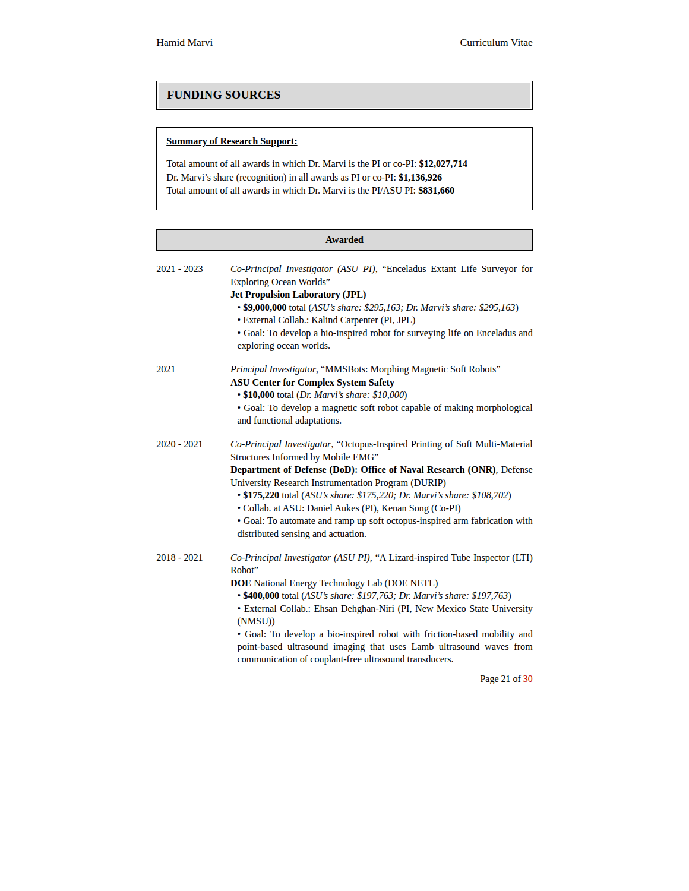Hamid Marvi
Curriculum Vitae
FUNDING SOURCES
Summary of Research Support:
Total amount of all awards in which Dr. Marvi is the PI or co-PI: $12,027,714
Dr. Marvi’s share (recognition) in all awards as PI or co-PI: $1,136,926
Total amount of all awards in which Dr. Marvi is the PI/ASU PI: $831,660
Awarded
| 2021 - 2023 | Co-Principal Investigator (ASU PI) , “Enceladus Extant Life Surveyor for Exploring Ocean Worlds” Jet Propulsion Laboratory (JPL) $9,000,000 total ( ASU’s share: $295,163; Dr. Marvi’s share: $295,163 ) External Collab.: Kalind Carpenter (PI, JPL) Goal: To develop a bio-inspired robot for surveying life on Enceladus and exploring ocean worlds. |
| 2021 | Principal Investigator , “MMSBots: Morphing Magnetic Soft Robots” ASU Center for Complex System Safety $10,000 total ( Dr. Marvi’s share: $10,000 ) Goal: To develop a magnetic soft robot capable of making morphological and functional adaptations. |
| 2020 - 2021 | Co-Principal Investigator , “Octopus-Inspired Printing of Soft Multi-Material Structures Informed by Mobile EMG” Department of Defense (DoD): Office of Naval Research (ONR) , Defense University Research Instrumentation Program (DURIP) $175,220 total ( ASU’s share: $175,220; Dr. Marvi’s share: $108,702 ) Collab. at ASU: Daniel Aukes (PI), Kenan Song (Co-PI) Goal: To automate and ramp up soft octopus-inspired arm fabrication with distributed sensing and actuation. |
| 2018 - 2021 | Co-Principal Investigator (ASU PI) , “A Lizard-inspired Tube Inspector (LTI) Robot” DOE National Energy Technology Lab (DOE NETL) $400,000 total ( ASU’s share: $197,763; Dr. Marvi’s share: $197,763 ) External Collab.: Ehsan Dehghan-Niri (PI, New Mexico State University (NMSU)) Goal: To develop a bio-inspired robot with friction-based mobility and point-based ultrasound imaging that uses Lamb ultrasound waves from communication of couplant-free ultrasound transducers. |
Page 21 of 30